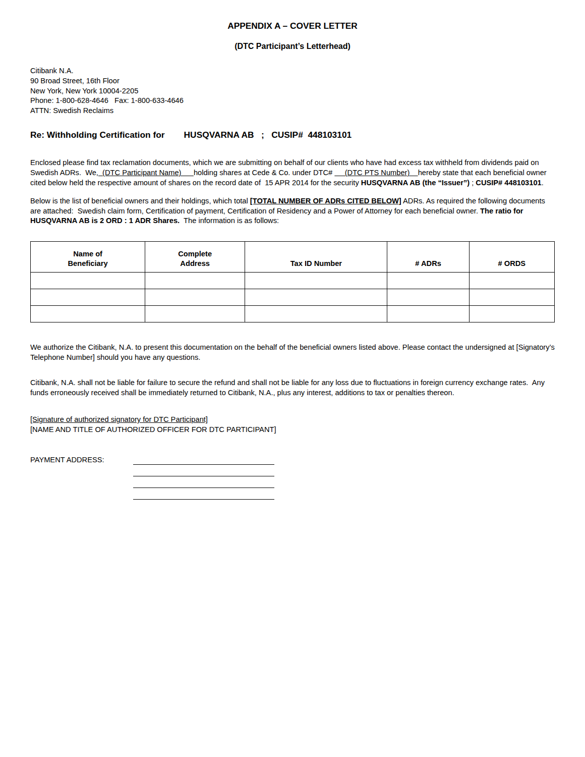APPENDIX A – COVER LETTER
(DTC Participant’s Letterhead)
Citibank N.A.
90 Broad Street, 16th Floor
New York, New York 10004-2205
Phone: 1-800-628-4646 Fax: 1-800-633-4646
ATTN: Swedish Reclaims
Re: Withholding Certification for HUSQVARNA AB ; CUSIP# 448103101
Enclosed please find tax reclamation documents, which we are submitting on behalf of our clients who have had excess tax withheld from dividends paid on Swedish ADRs. We, (DTC Participant Name) holding shares at Cede & Co. under DTC# (DTC PTS Number) hereby state that each beneficial owner cited below held the respective amount of shares on the record date of 15 APR 2014 for the security HUSQVARNA AB (the “Issuer”) ; CUSIP# 448103101.
Below is the list of beneficial owners and their holdings, which total [TOTAL NUMBER OF ADRs CITED BELOW] ADRs. As required the following documents are attached: Swedish claim form, Certification of payment, Certification of Residency and a Power of Attorney for each beneficial owner. The ratio for HUSQVARNA AB is 2 ORD : 1 ADR Shares. The information is as follows:
| Name of Beneficiary | Complete Address | Tax ID Number | # ADRs | # ORDS |
| --- | --- | --- | --- | --- |
We authorize the Citibank, N.A. to present this documentation on the behalf of the beneficial owners listed above. Please contact the undersigned at [Signatory’s Telephone Number] should you have any questions.
Citibank, N.A. shall not be liable for failure to secure the refund and shall not be liable for any loss due to fluctuations in foreign currency exchange rates. Any funds erroneously received shall be immediately returned to Citibank, N.A., plus any interest, additions to tax or penalties thereon.
[Signature of authorized signatory for DTC Participant]
[NAME AND TITLE OF AUTHORIZED OFFICER FOR DTC PARTICIPANT]
PAYMENT ADDRESS: